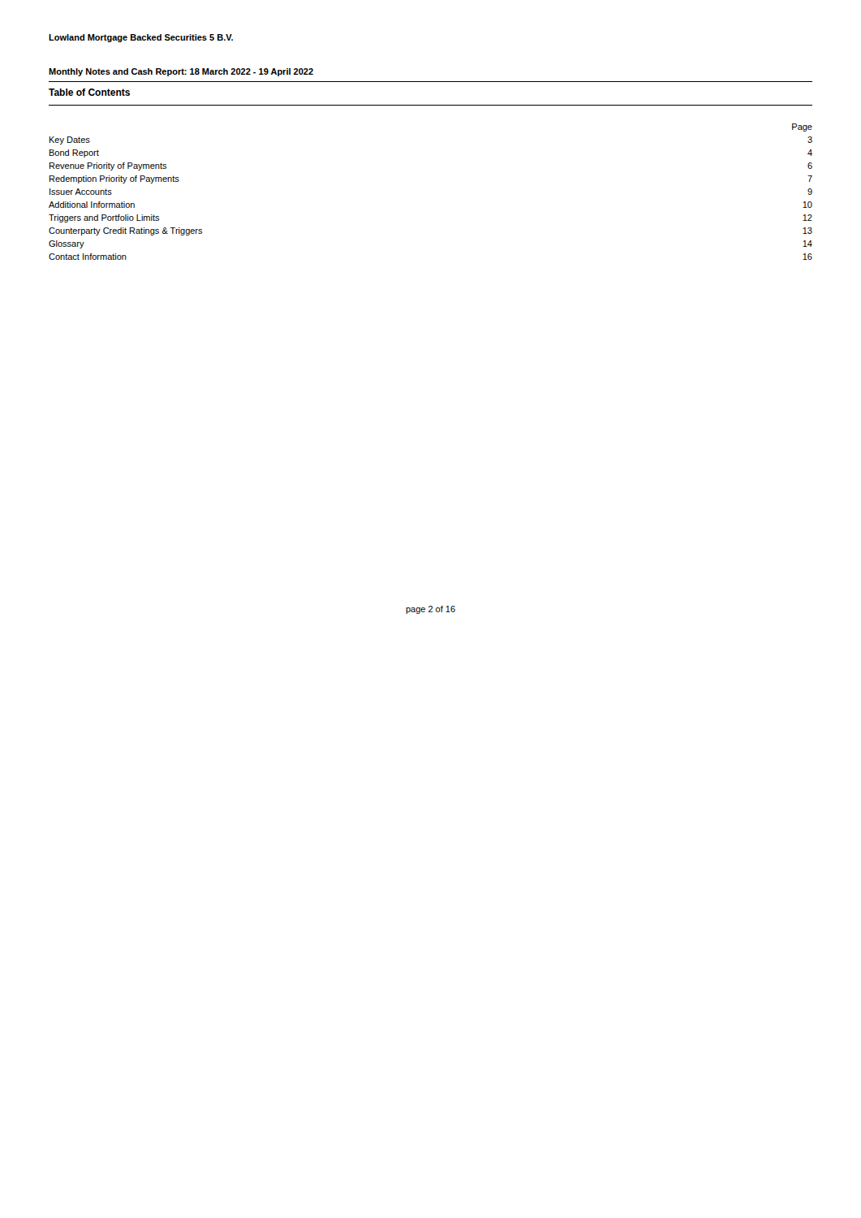Lowland Mortgage Backed Securities 5 B.V.
Monthly Notes and Cash Report: 18 March 2022 - 19 April 2022
Table of Contents
| | Page |
| Key Dates | 3 |
| Bond Report | 4 |
| Revenue Priority of Payments | 6 |
| Redemption Priority of Payments | 7 |
| Issuer Accounts | 9 |
| Additional Information | 10 |
| Triggers and Portfolio Limits | 12 |
| Counterparty Credit Ratings & Triggers | 13 |
| Glossary | 14 |
| Contact Information | 16 |
page 2 of 16